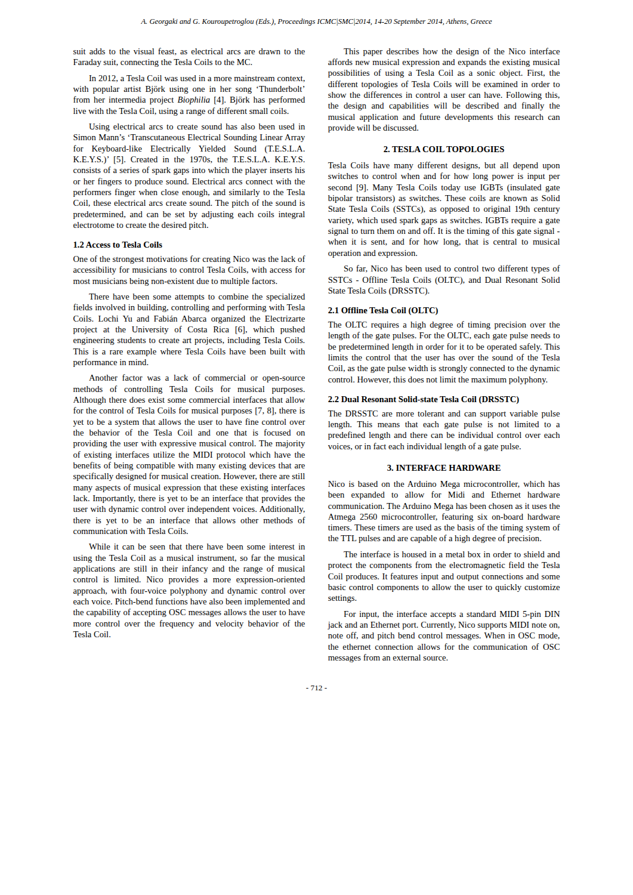A. Georgaki and G. Kouroupetroglou (Eds.), Proceedings ICMC|SMC|2014, 14-20 September 2014, Athens, Greece
suit adds to the visual feast, as electrical arcs are drawn to the Faraday suit, connecting the Tesla Coils to the MC.
In 2012, a Tesla Coil was used in a more mainstream context, with popular artist Björk using one in her song ‘Thunderbolt’ from her intermedia project Biophilia [4]. Björk has performed live with the Tesla Coil, using a range of different small coils.
Using electrical arcs to create sound has also been used in Simon Mann’s ‘Transcutaneous Electrical Sounding Linear Array for Keyboard-like Electrically Yielded Sound (T.E.S.L.A. K.E.Y.S.)’ [5]. Created in the 1970s, the T.E.S.L.A. K.E.Y.S. consists of a series of spark gaps into which the player inserts his or her fingers to produce sound. Electrical arcs connect with the performers finger when close enough, and similarly to the Tesla Coil, these electrical arcs create sound. The pitch of the sound is predetermined, and can be set by adjusting each coils integral electrotome to create the desired pitch.
1.2 Access to Tesla Coils
One of the strongest motivations for creating Nico was the lack of accessibility for musicians to control Tesla Coils, with access for most musicians being non-existent due to multiple factors.
There have been some attempts to combine the specialized fields involved in building, controlling and performing with Tesla Coils. Lochi Yu and Fabián Abarca organized the Electrizarte project at the University of Costa Rica [6], which pushed engineering students to create art projects, including Tesla Coils. This is a rare example where Tesla Coils have been built with performance in mind.
Another factor was a lack of commercial or open-source methods of controlling Tesla Coils for musical purposes. Although there does exist some commercial interfaces that allow for the control of Tesla Coils for musical purposes [7, 8], there is yet to be a system that allows the user to have fine control over the behavior of the Tesla Coil and one that is focused on providing the user with expressive musical control. The majority of existing interfaces utilize the MIDI protocol which have the benefits of being compatible with many existing devices that are specifically designed for musical creation. However, there are still many aspects of musical expression that these existing interfaces lack. Importantly, there is yet to be an interface that provides the user with dynamic control over independent voices. Additionally, there is yet to be an interface that allows other methods of communication with Tesla Coils.
While it can be seen that there have been some interest in using the Tesla Coil as a musical instrument, so far the musical applications are still in their infancy and the range of musical control is limited. Nico provides a more expression-oriented approach, with four-voice polyphony and dynamic control over each voice. Pitch-bend functions have also been implemented and the capability of accepting OSC messages allows the user to have more control over the frequency and velocity behavior of the Tesla Coil.
This paper describes how the design of the Nico interface affords new musical expression and expands the existing musical possibilities of using a Tesla Coil as a sonic object. First, the different topologies of Tesla Coils will be examined in order to show the differences in control a user can have. Following this, the design and capabilities will be described and finally the musical application and future developments this research can provide will be discussed.
2. Tesla Coil Topologies
Tesla Coils have many different designs, but all depend upon switches to control when and for how long power is input per second [9]. Many Tesla Coils today use IGBTs (insulated gate bipolar transistors) as switches. These coils are known as Solid State Tesla Coils (SSTCs), as opposed to original 19th century variety, which used spark gaps as switches. IGBTs require a gate signal to turn them on and off. It is the timing of this gate signal - when it is sent, and for how long, that is central to musical operation and expression.
So far, Nico has been used to control two different types of SSTCs - Offline Tesla Coils (OLTC), and Dual Resonant Solid State Tesla Coils (DRSSTC).
2.1 Offline Tesla Coil (OLTC)
The OLTC requires a high degree of timing precision over the length of the gate pulses. For the OLTC, each gate pulse needs to be predetermined length in order for it to be operated safely. This limits the control that the user has over the sound of the Tesla Coil, as the gate pulse width is strongly connected to the dynamic control. However, this does not limit the maximum polyphony.
2.2 Dual Resonant Solid-state Tesla Coil (DRSSTC)
The DRSSTC are more tolerant and can support variable pulse length. This means that each gate pulse is not limited to a predefined length and there can be individual control over each voices, or in fact each individual length of a gate pulse.
3. Interface Hardware
Nico is based on the Arduino Mega microcontroller, which has been expanded to allow for Midi and Ethernet hardware communication. The Arduino Mega has been chosen as it uses the Atmega 2560 microcontroller, featuring six on-board hardware timers. These timers are used as the basis of the timing system of the TTL pulses and are capable of a high degree of precision.
The interface is housed in a metal box in order to shield and protect the components from the electromagnetic field the Tesla Coil produces. It features input and output connections and some basic control components to allow the user to quickly customize settings.
For input, the interface accepts a standard MIDI 5-pin DIN jack and an Ethernet port. Currently, Nico supports MIDI note on, note off, and pitch bend control messages. When in OSC mode, the ethernet connection allows for the communication of OSC messages from an external source.
- 712 -